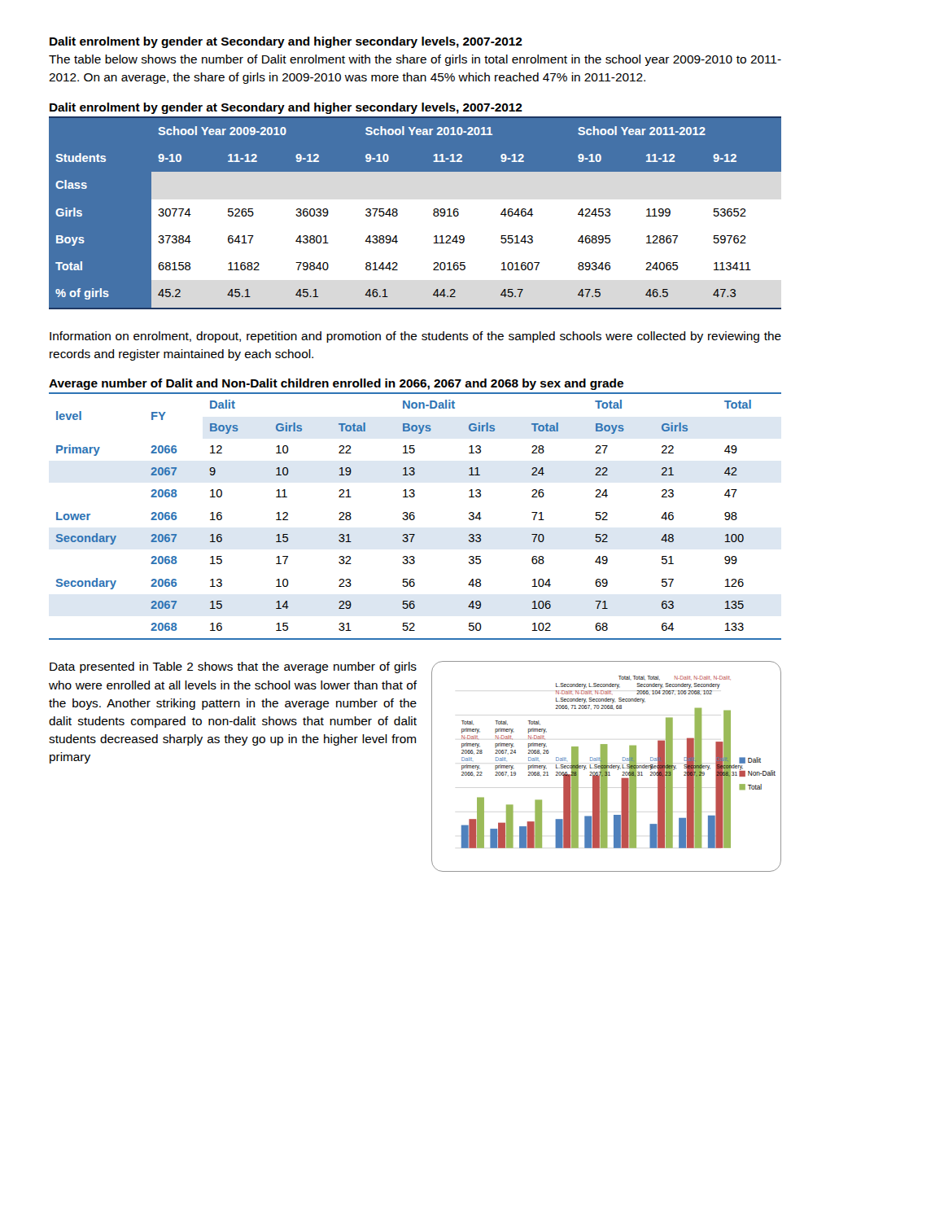Dalit enrolment by gender at Secondary and higher secondary levels, 2007-2012
The table below shows the number of Dalit enrolment with the share of girls in total enrolment in the school year 2009-2010 to 2011-2012. On an average, the share of girls in 2009-2010 was more than 45% which reached 47% in 2011-2012.
Dalit enrolment by gender at Secondary and higher secondary levels, 2007-2012
| Students | School Year 2009-2010 | School Year 2010-2011 | School Year 2011-2012 |
| --- | --- | --- | --- |
| 9-10 | 11-12 | 9-12 | 9-10 | 11-12 | 9-12 | 9-10 | 11-12 | 9-12 |
| Class | |
| Girls | 30774 | 5265 | 36039 | 37548 | 8916 | 46464 | 42453 | 1199 | 53652 |
| Boys | 37384 | 6417 | 43801 | 43894 | 11249 | 55143 | 46895 | 12867 | 59762 |
| Total | 68158 | 11682 | 79840 | 81442 | 20165 | 101607 | 89346 | 24065 | 113411 |
| % of girls | 45.2 | 45.1 | 45.1 | 46.1 | 44.2 | 45.7 | 47.5 | 46.5 | 47.3 |
Information on enrolment, dropout, repetition and promotion of the students of the sampled schools were collected by reviewing the records and register maintained by each school.
Average number of Dalit and Non-Dalit children enrolled in 2066, 2067 and 2068 by sex and grade
| level | FY | Dalit | Non-Dalit | Total | Total |
| --- | --- | --- | --- | --- | --- |
| Boys | Girls | Total | Boys | Girls | Total | Boys | Girls | |
| Primary | 2066 | 12 | 10 | 22 | 15 | 13 | 28 | 27 | 22 | 49 |
| | 2067 | 9 | 10 | 19 | 13 | 11 | 24 | 22 | 21 | 42 |
| | 2068 | 10 | 11 | 21 | 13 | 13 | 26 | 24 | 23 | 47 |
| Lower | 2066 | 16 | 12 | 28 | 36 | 34 | 71 | 52 | 46 | 98 |
| Secondary | 2067 | 16 | 15 | 31 | 37 | 33 | 70 | 52 | 48 | 100 |
| | 2068 | 15 | 17 | 32 | 33 | 35 | 68 | 49 | 51 | 99 |
| Secondary | 2066 | 13 | 10 | 23 | 56 | 48 | 104 | 69 | 57 | 126 |
| | 2067 | 15 | 14 | 29 | 56 | 49 | 106 | 71 | 63 | 135 |
| | 2068 | 16 | 15 | 31 | 52 | 50 | 102 | 68 | 64 | 133 |
Dalit Non-Dalit Total Total, Total, Total, N-Dalit, N-Dalit, N-Dalit, L.Secondery, L.Secondery, Secondery, Secondery, Secondery N-Dalit, N-Dalit, N-Dalit, 2066, 104 2067, 106 2068, 102 L.Secondery, Secondery, Secondery, 2066, 71 2067, 70 2068, 68 Total, Total, Total, primery, primery, primery, N-Dalit, N-Dalit, N-Dalit, primery, primery, primery, 2066, 28 2067, 24 2068, 26 Dalit, Dalit, Dalit, primery, primery, primery, 2066, 22 2067, 19 2068, 21 Dalit, Dalit, Dalit, L.Secondery, L.Secondery, L.Secondery, 2066, 28 2067, 31 2068, 31 Dalit, Dalit, Dalit, Secondery, Secondery, Secondery, 2066, 23 2067, 29 2068, 31
Data presented in Table 2 shows that the average number of girls who were enrolled at all levels in the school was lower than that of the boys. Another striking pattern in the average number of the dalit students compared to non-dalit shows that number of dalit students decreased sharply as they go up in the higher level from primary